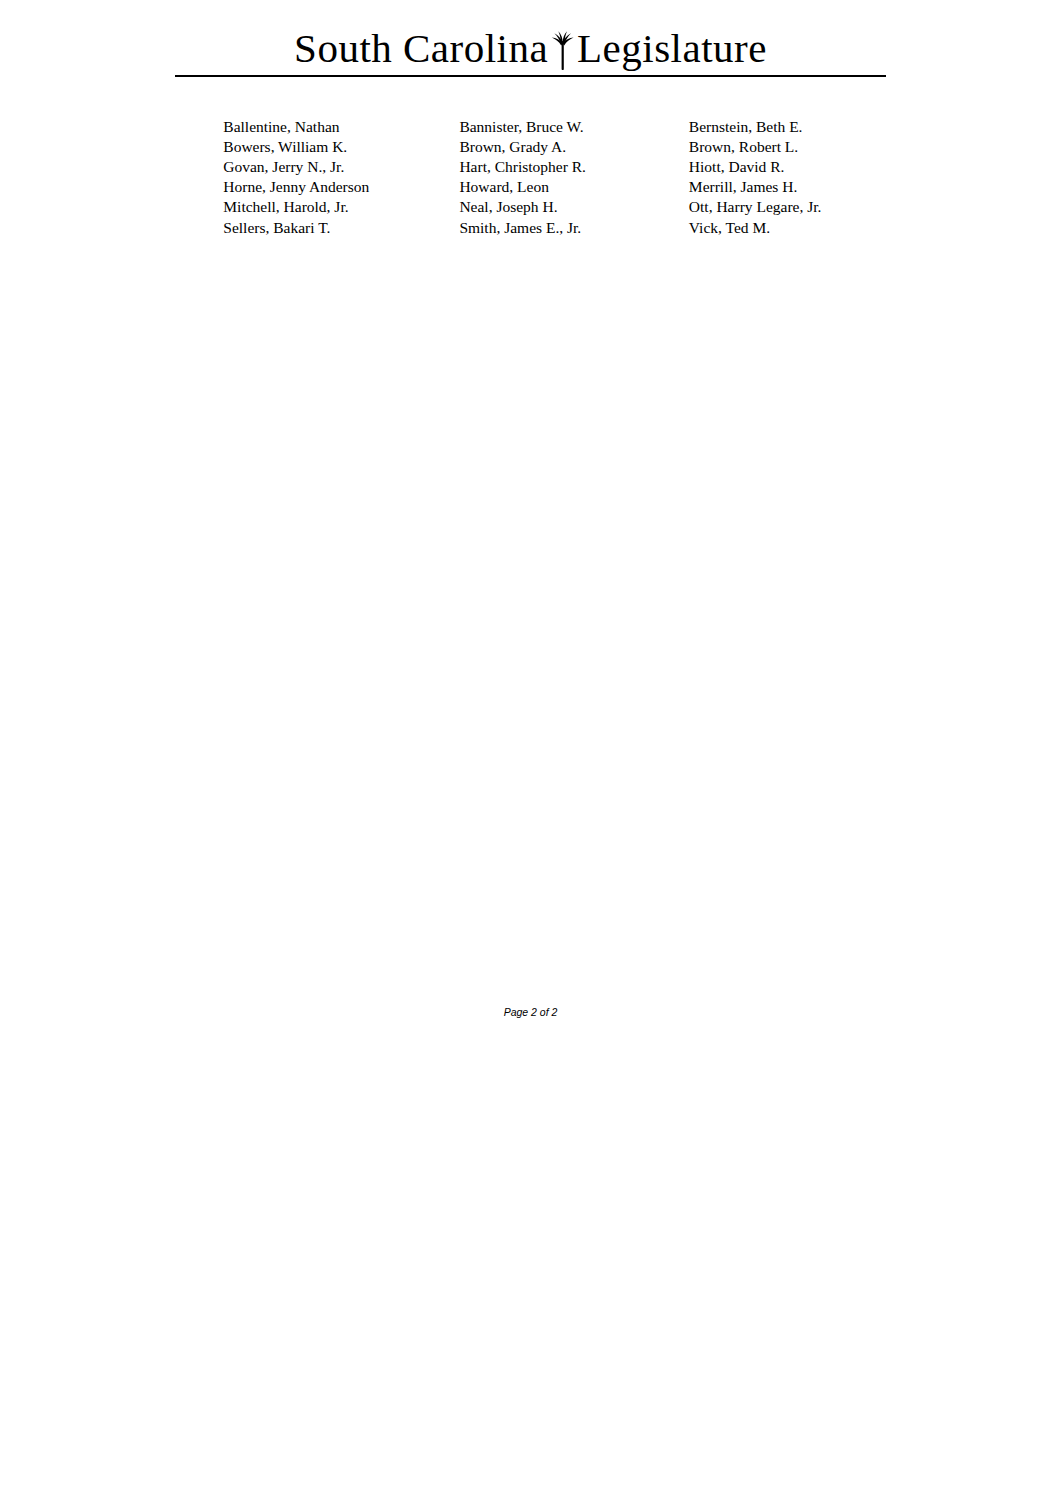South Carolina Legislature
| Ballentine, Nathan | Bannister, Bruce W. | Bernstein, Beth E. |
| Bowers, William K. | Brown, Grady A. | Brown, Robert L. |
| Govan, Jerry N., Jr. | Hart, Christopher R. | Hiott, David R. |
| Horne, Jenny Anderson | Howard, Leon | Merrill, James H. |
| Mitchell, Harold, Jr. | Neal, Joseph H. | Ott, Harry Legare, Jr. |
| Sellers, Bakari T. | Smith, James E., Jr. | Vick, Ted M. |
Page 2 of 2